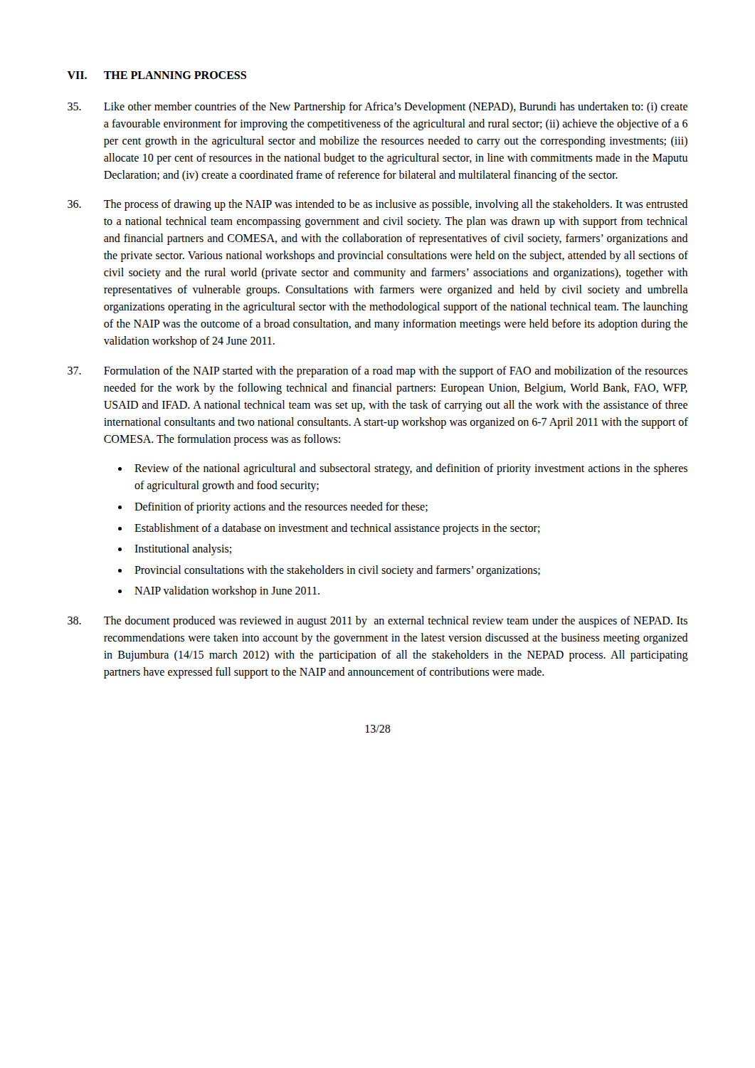VII. THE PLANNING PROCESS
35.
Like other member countries of the New Partnership for Africa’s Development (NEPAD), Burundi has undertaken to: (i) create a favourable environment for improving the competitiveness of the agricultural and rural sector; (ii) achieve the objective of a 6 per cent growth in the agricultural sector and mobilize the resources needed to carry out the corresponding investments; (iii) allocate 10 per cent of resources in the national budget to the agricultural sector, in line with commitments made in the Maputu Declaration; and (iv) create a coordinated frame of reference for bilateral and multilateral financing of the sector.
36.
The process of drawing up the NAIP was intended to be as inclusive as possible, involving all the stakeholders. It was entrusted to a national technical team encompassing government and civil society. The plan was drawn up with support from technical and financial partners and COMESA, and with the collaboration of representatives of civil society, farmers’ organizations and the private sector. Various national workshops and provincial consultations were held on the subject, attended by all sections of civil society and the rural world (private sector and community and farmers’ associations and organizations), together with representatives of vulnerable groups. Consultations with farmers were organized and held by civil society and umbrella organizations operating in the agricultural sector with the methodological support of the national technical team. The launching of the NAIP was the outcome of a broad consultation, and many information meetings were held before its adoption during the validation workshop of 24 June 2011.
37.
Formulation of the NAIP started with the preparation of a road map with the support of FAO and mobilization of the resources needed for the work by the following technical and financial partners: European Union, Belgium, World Bank, FAO, WFP, USAID and IFAD. A national technical team was set up, with the task of carrying out all the work with the assistance of three international consultants and two national consultants. A start-up workshop was organized on 6-7 April 2011 with the support of COMESA. The formulation process was as follows:
Review of the national agricultural and subsectoral strategy, and definition of priority investment actions in the spheres of agricultural growth and food security;
Definition of priority actions and the resources needed for these;
Establishment of a database on investment and technical assistance projects in the sector;
Institutional analysis;
Provincial consultations with the stakeholders in civil society and farmers’ organizations;
NAIP validation workshop in June 2011.
38.
The document produced was reviewed in august 2011 by an external technical review team under the auspices of NEPAD. Its recommendations were taken into account by the government in the latest version discussed at the business meeting organized in Bujumbura (14/15 march 2012) with the participation of all the stakeholders in the NEPAD process. All participating partners have expressed full support to the NAIP and announcement of contributions were made.
13/28